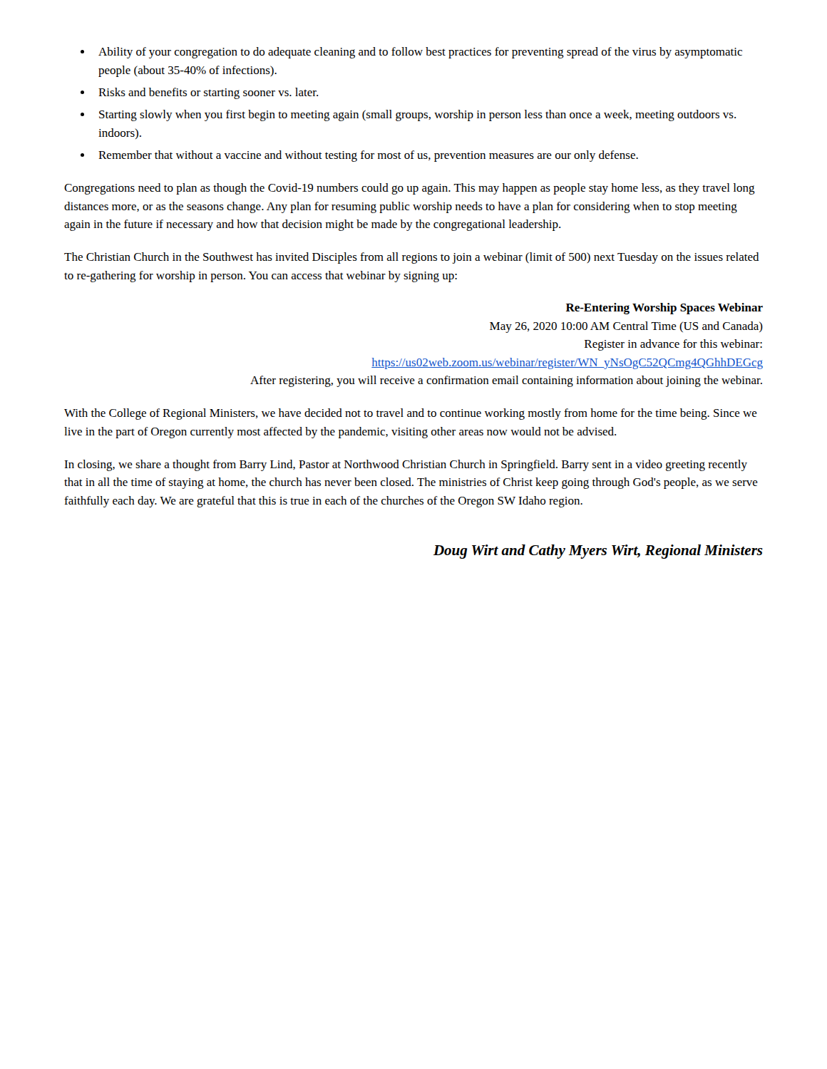Ability of your congregation to do adequate cleaning and to follow best practices for preventing spread of the virus by asymptomatic people (about 35-40% of infections).
Risks and benefits or starting sooner vs. later.
Starting slowly when you first begin to meeting again (small groups, worship in person less than once a week, meeting outdoors vs. indoors).
Remember that without a vaccine and without testing for most of us, prevention measures are our only defense.
Congregations need to plan as though the Covid-19 numbers could go up again. This may happen as people stay home less, as they travel long distances more, or as the seasons change. Any plan for resuming public worship needs to have a plan for considering when to stop meeting again in the future if necessary and how that decision might be made by the congregational leadership.
The Christian Church in the Southwest has invited Disciples from all regions to join a webinar (limit of 500) next Tuesday on the issues related to re-gathering for worship in person. You can access that webinar by signing up:
Re-Entering Worship Spaces Webinar
May 26, 2020 10:00 AM Central Time (US and Canada)
Register in advance for this webinar:
https://us02web.zoom.us/webinar/register/WN_yNsOgC52QCmg4QGhhDEGcg
After registering, you will receive a confirmation email containing information about joining the webinar.
With the College of Regional Ministers, we have decided not to travel and to continue working mostly from home for the time being. Since we live in the part of Oregon currently most affected by the pandemic, visiting other areas now would not be advised.
In closing, we share a thought from Barry Lind, Pastor at Northwood Christian Church in Springfield. Barry sent in a video greeting recently that in all the time of staying at home, the church has never been closed. The ministries of Christ keep going through God's people, as we serve faithfully each day. We are grateful that this is true in each of the churches of the Oregon SW Idaho region.
Doug Wirt and Cathy Myers Wirt, Regional Ministers